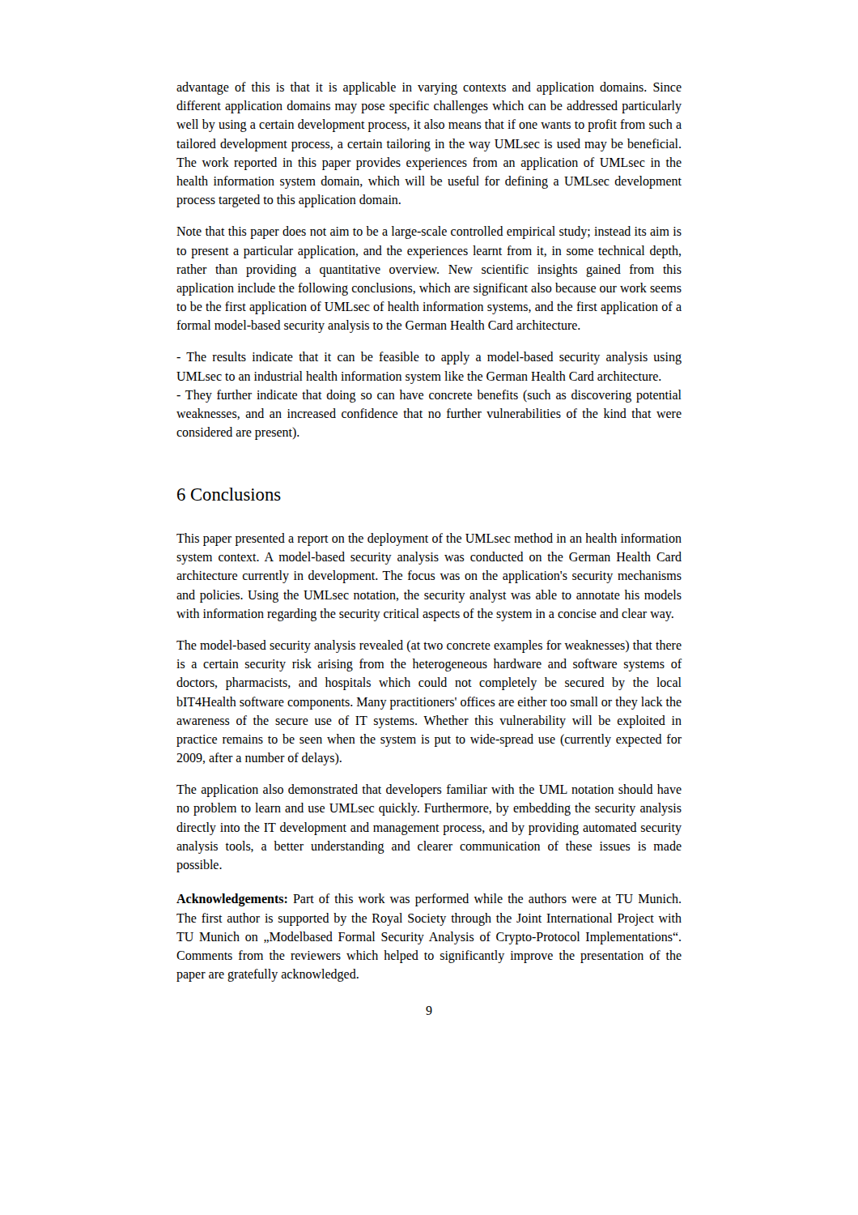advantage of this is that it is applicable in varying contexts and application domains. Since different application domains may pose specific challenges which can be addressed particularly well by using a certain development process, it also means that if one wants to profit from such a tailored development process, a certain tailoring in the way UMLsec is used may be beneficial. The work reported in this paper provides experiences from an application of UMLsec in the health information system domain, which will be useful for defining a UMLsec development process targeted to this application domain.
Note that this paper does not aim to be a large-scale controlled empirical study; instead its aim is to present a particular application, and the experiences learnt from it, in some technical depth, rather than providing a quantitative overview. New scientific insights gained from this application include the following conclusions, which are significant also because our work seems to be the first application of UMLsec of health information systems, and the first application of a formal model-based security analysis to the German Health Card architecture.
- The results indicate that it can be feasible to apply a model-based security analysis using UMLsec to an industrial health information system like the German Health Card architecture.
- They further indicate that doing so can have concrete benefits (such as discovering potential weaknesses, and an increased confidence that no further vulnerabilities of the kind that were considered are present).
6 Conclusions
This paper presented a report on the deployment of the UMLsec method in an health information system context. A model-based security analysis was conducted on the German Health Card architecture currently in development. The focus was on the application's security mechanisms and policies. Using the UMLsec notation, the security analyst was able to annotate his models with information regarding the security critical aspects of the system in a concise and clear way.
The model-based security analysis revealed (at two concrete examples for weaknesses) that there is a certain security risk arising from the heterogeneous hardware and software systems of doctors, pharmacists, and hospitals which could not completely be secured by the local bIT4Health software components. Many practitioners' offices are either too small or they lack the awareness of the secure use of IT systems. Whether this vulnerability will be exploited in practice remains to be seen when the system is put to wide-spread use (currently expected for 2009, after a number of delays).
The application also demonstrated that developers familiar with the UML notation should have no problem to learn and use UMLsec quickly. Furthermore, by embedding the security analysis directly into the IT development and management process, and by providing automated security analysis tools, a better understanding and clearer communication of these issues is made possible.
Acknowledgements: Part of this work was performed while the authors were at TU Munich. The first author is supported by the Royal Society through the Joint International Project with TU Munich on „Modelbased Formal Security Analysis of Crypto-Protocol Implementations“. Comments from the reviewers which helped to significantly improve the presentation of the paper are gratefully acknowledged.
9